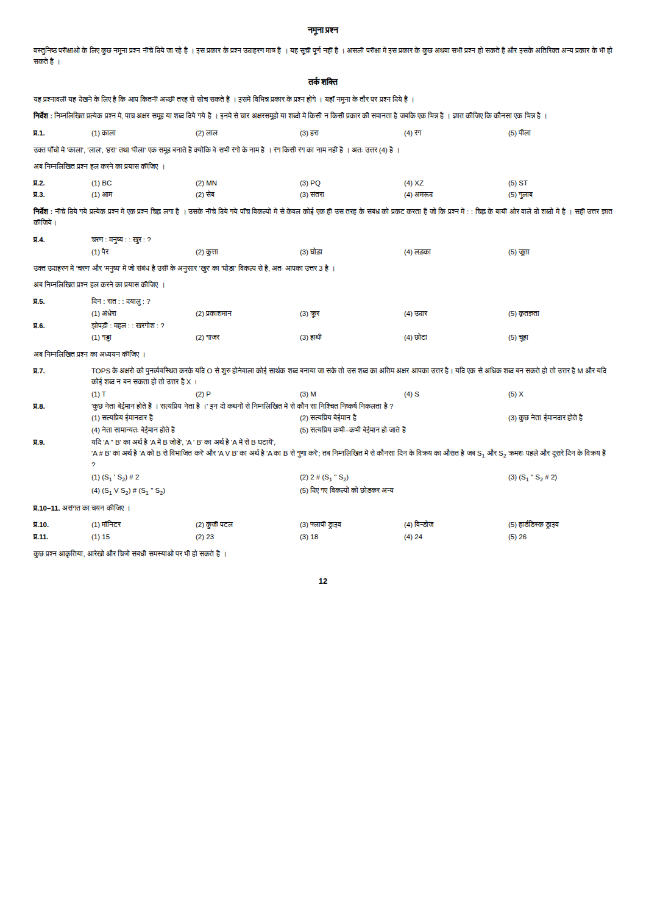नमूना प्रश्न
वस्तुनिष्ठ परीक्षाओं के लिए कुछ नमूना प्रश्न नीचे दिये जा रहे हैं । इस प्रकार के प्रश्न उदाहरण मात्र हैं । यह सूची पूर्ण नहीं हैं । असली परीक्षा में इस प्रकार के कुछ अथवा सभी प्रश्न हो सकते हैं और इसके अतिरिक्त अन्य प्रकार के भी हो सकते हैं ।
तर्क शक्ति
यह प्रश्नावली यह देखने के लिए है कि आप कितनी अच्छी तरह से सोच सकते हैं । इसमें विभिन्न प्रकार के प्रश्न होंगे । यहाँ नमूना के तौर पर प्रश्न दिये हैं ।
निर्देश : निम्नलिखित प्रत्येक प्रश्न में, पांच अक्षर समूह या शब्द दिये गये हैं । इनमें से चार अक्षरसमूहों या शब्दों में किसी न किसी प्रकार की समानता है जबकि एक भिन्न है । ज्ञात कीजिए कि कौनसा एक भिन्न है ।
| प्र.1. | (1) काला | (2) लाल | (3) हरा | (4) रंग | (5) पीला |
उक्त पाँचों में 'काला', 'लाल', 'हरा' तथा 'पीला' एक समूह बनाते हैं क्योंकि वे सभी रंगों के नाम हैं । रंग किसी रंग का नाम नहीं हैं । अतः उत्तर (4) है ।
अब निम्नलिखित प्रश्न हल करने का प्रयास कीजिए ।
| प्र.2. | (1) BC | (2) MN | (3) PQ | (4) XZ | (5) ST |
| प्र.3. | (1) आम | (2) सेब | (3) संतरा | (4) अमरूद | (5) गुलाब |
निर्देश : नीचे दिये गये प्रत्येक प्रश्न में एक प्रश्न चिह्न लगा है । उसके नीचे दिये गये पाँच विकल्पों में से केवल कोई एक ही उस तरह के संबंध को प्रकट करता हैं जो कि प्रश्न में : : चिह्न के बायीं ओर वाले दो शब्दों में है । सही उत्तर ज्ञात कीजिये।
| प्र.4. | चरण : मनुष्य : : खुर : ? |
| | (1) पैर | (2) कुत्ता | (3) घोड़ा | (4) लड़का | (5) जूता |
उक्त उदाहरण में 'चरण' और 'मनुष्य' में जो संबंध है उसी के अनुसार 'खुर' का 'घोड़ा' विकल्प से है, अतः आपका उत्तर 3 है ।
अब निम्नलिखित प्रश्न हल करने का प्रयास कीजिए ।
| प्र.5. | दिन : रात : : दयालु : ? |
| | (1) अंधेरा | (2) प्रकाशमान | (3) क्रूर | (4) उदार | (5) कृतज्ञता |
| प्र.6. | झोपड़ी : महल : : खरगोश : ? |
| | (1) गड्ढा | (2) गाजर | (3) हाथी | (4) छोटा | (5) चूहा |
अब निम्नलिखित प्रश्न का अध्ययन कीजिए ।
| प्र.7. | TOPS के अक्षरों को पुनर्व्यवस्थित करके यदि O से शुरु होनेवाला कोई सार्थक शब्द बनाया जा सके तो उस शब्द का अंतिम अक्षर आपका उत्तर है। यदि एक से अधिक शब्द बन सकते हों तो उत्तर है M और यदि कोई शब्द न बन सकता हो तो उत्तर है X । |
| | (1) T | (2) P | (3) M | (4) S | (5) X |
| प्र.8. | 'कुछ नेता बेईमान होते हैं । सत्यप्रिय नेता है ।' इन दो कथनों से निम्नलिखित में से कौन सा निश्चित निष्कर्ष निकलता है ? |
| | (1) सत्यप्रिय ईमानदार है | (2) सत्यप्रिय बेईमान है | (3) कुछ नेता ईमानदार होते हैं |
| | (4) नेता सामान्यतः बेईमान होते हैं | (5) सत्यप्रिय कभी–कभी बेईमान हो जाते हैं |
| प्र.9. | यदि 'A " B' का अर्थ है 'A में B जोडें', 'A ' B' का अर्थ है 'A में से B घटायें', 'A # B' का अर्थ है 'A को B से विभाजित करें' और 'A V B' का अर्थ है 'A का B से गुणा करें'; तब निम्नलिखित में से कौनसा दिन के विक्रय का औसत है जब S 1 और S 2 क्रमशः पहले और दूसरे दिन के विक्रय हैं ? |
| | (1) (S 1 ' S 2 ) # 2 | (2) 2 # (S 1 " S 2 ) | (3) (S 1 " S 2 # 2) |
| | (4) (S 1 V S 2 ) # (S 1 " S 2 ) | (5) दिए गए विकल्पों को छोड़कर अन्य |
प्र.10–11. असंगत का चयन कीजिए ।
| प्र.10. | (1) मॉनिटर | (2) कुंजी पटल | (3) फ्लापी ड्राइव | (4) विन्डोज | (5) हार्डडिस्क ड्राइव |
| प्र.11. | (1) 15 | (2) 23 | (3) 18 | (4) 24 | (5) 26 |
कुछ प्रश्न आकृतियां, आरेखों और चित्रों संबंधी समस्याओं पर भी हो सकते हैं ।
12